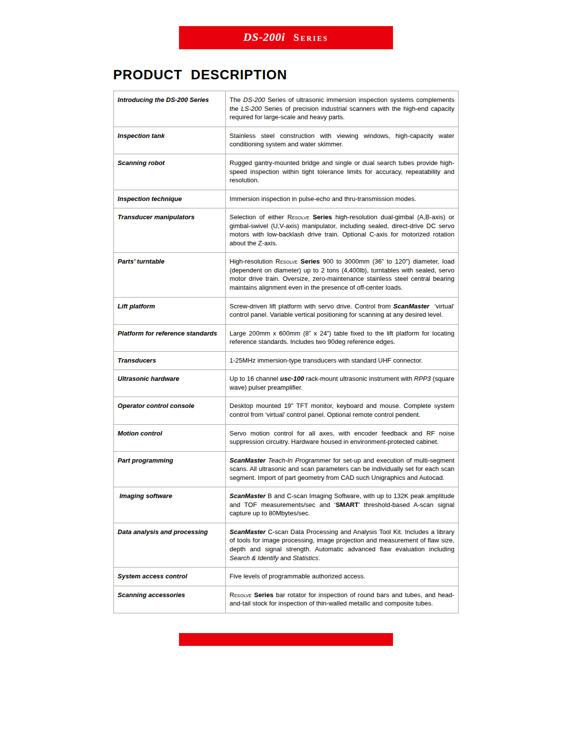DS-200i Series
PRODUCT DESCRIPTION
| Introducing the DS-200 Series | The DS-200 Series of ultrasonic immersion inspection systems complements the LS-200 Series of precision industrial scanners with the high-end capacity required for large-scale and heavy parts. |
| Inspection tank | Stainless steel construction with viewing windows, high-capacity water conditioning system and water skimmer. |
| Scanning robot | Rugged gantry-mounted bridge and single or dual search tubes provide high-speed inspection within tight tolerance limits for accuracy, repeatability and resolution. |
| Inspection technique | Immersion inspection in pulse-echo and thru-transmission modes. |
| Transducer manipulators | Selection of either Resolve Series high-resolution dual-gimbal (A,B-axis) or gimbal-swivel (U,V-axis) manipulator, including sealed, direct-drive DC servo motors with low-backlash drive train. Optional C-axis for motorized rotation about the Z-axis. |
| Parts’ turntable | High-resolution Resolve Series 900 to 3000mm (36” to 120") diameter, load (dependent on diameter) up to 2 tons (4,400lb), turntables with sealed, servo motor drive train. Oversize, zero-maintenance stainless steel central bearing maintains alignment even in the presence of off-center loads. |
| Lift platform | Screw-driven lift platform with servo drive. Control from ScanMaster ‘virtual’ control panel. Variable vertical positioning for scanning at any desired level. |
| Platform for reference standards | Large 200mm x 600mm (8” x 24”) table fixed to the lift platform for locating reference standards. Includes two 90deg reference edges. |
| Transducers | 1-25MHz immersion-type transducers with standard UHF connector. |
| Ultrasonic hardware | Up to 16 channel usc-100 rack-mount ultrasonic instrument with RPP3 (square wave) pulser preamplifier. |
| Operator control console | Desktop mounted 19" TFT monitor, keyboard and mouse. Complete system control from ‘virtual’ control panel. Optional remote control pendent. |
| Motion control | Servo motion control for all axes, with encoder feedback and RF noise suppression circuitry. Hardware housed in environment-protected cabinet. |
| Part programming | ScanMaster Teach-In Programmer for set-up and execution of multi-segment scans. All ultrasonic and scan parameters can be individually set for each scan segment. Import of part geometry from CAD such Unigraphics and Autocad. |
| Imaging software | ScanMaster B and C-scan Imaging Software, with up to 132K peak amplitude and TOF measurements/sec and ‘ SMART ’ threshold-based A-scan signal capture up to 80Mbytes/sec. |
| Data analysis and processing | ScanMaster C-scan Data Processing and Analysis Tool Kit. Includes a library of tools for image processing, image projection and measurement of flaw size, depth and signal strength. Automatic advanced flaw evaluation including Search & Identify and Statistics . |
| System access control | Five levels of programmable authorized access. |
| Scanning accessories | Resolve Series bar rotator for inspection of round bars and tubes, and head-and-tail stock for inspection of thin-walled metallic and composite tubes. |